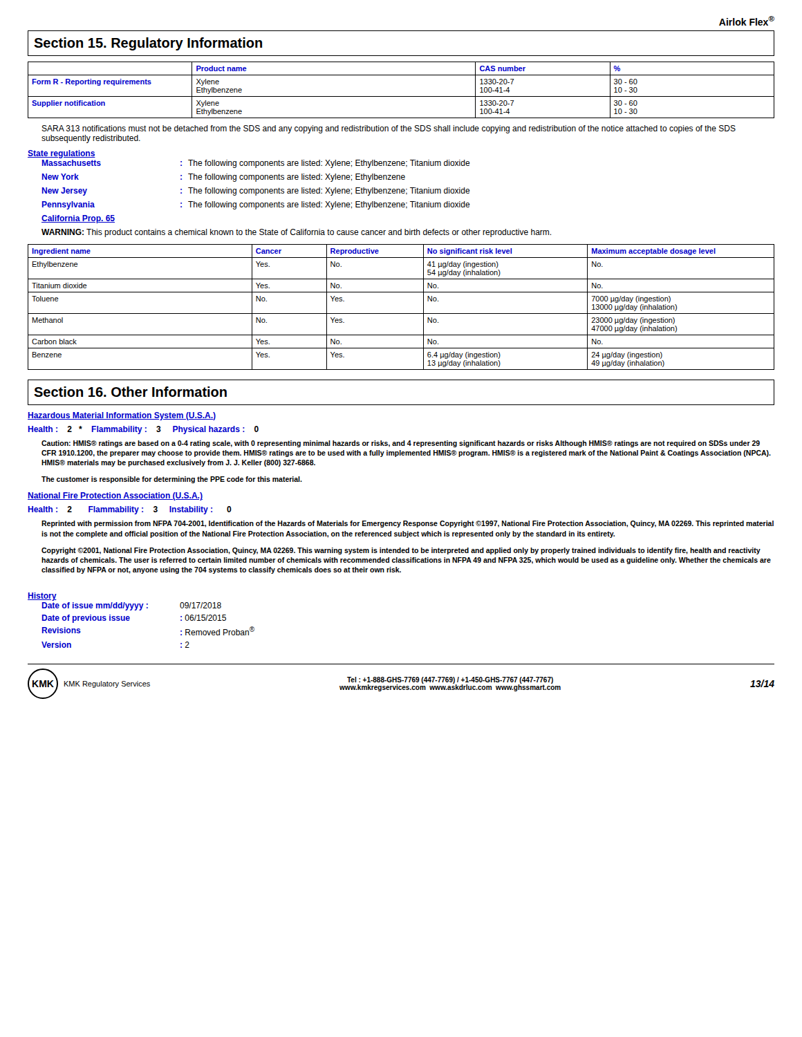Airlok Flex®
Section 15. Regulatory Information
| | Product name | CAS number | % |
| --- | --- | --- | --- |
| Form R - Reporting requirements | Xylene Ethylbenzene | 1330-20-7 100-41-4 | 30 - 60 10 - 30 |
| Supplier notification | Xylene Ethylbenzene | 1330-20-7 100-41-4 | 30 - 60 10 - 30 |
SARA 313 notifications must not be detached from the SDS and any copying and redistribution of the SDS shall include copying and redistribution of the notice attached to copies of the SDS subsequently redistributed.
State regulations
Massachusetts
:
The following components are listed: Xylene; Ethylbenzene; Titanium dioxide
New York
:
The following components are listed: Xylene; Ethylbenzene
New Jersey
:
The following components are listed: Xylene; Ethylbenzene; Titanium dioxide
Pennsylvania
:
The following components are listed: Xylene; Ethylbenzene; Titanium dioxide
California Prop. 65
WARNING: This product contains a chemical known to the State of California to cause cancer and birth defects or other reproductive harm.
| Ingredient name | Cancer | Reproductive | No significant risk level | Maximum acceptable dosage level |
| --- | --- | --- | --- | --- |
| Ethylbenzene | Yes. | No. | 41 µg/day (ingestion) 54 µg/day (inhalation) | No. |
| Titanium dioxide | Yes. | No. | No. | No. |
| Toluene | No. | Yes. | No. | 7000 µg/day (ingestion) 13000 µg/day (inhalation) |
| Methanol | No. | Yes. | No. | 23000 µg/day (ingestion) 47000 µg/day (inhalation) |
| Carbon black | Yes. | No. | No. | No. |
| Benzene | Yes. | Yes. | 6.4 µg/day (ingestion) 13 µg/day (inhalation) | 24 µg/day (ingestion) 49 µg/day (inhalation) |
Section 16. Other Information
Hazardous Material Information System (U.S.A.)
Health : 2 * Flammability : 3 Physical hazards : 0
Caution: HMIS® ratings are based on a 0-4 rating scale, with 0 representing minimal hazards or risks, and 4 representing significant hazards or risks Although HMIS® ratings are not required on SDSs under 29 CFR 1910.1200, the preparer may choose to provide them. HMIS® ratings are to be used with a fully implemented HMIS® program. HMIS® is a registered mark of the National Paint & Coatings Association (NPCA). HMIS® materials may be purchased exclusively from J. J. Keller (800) 327-6868.
The customer is responsible for determining the PPE code for this material.
National Fire Protection Association (U.S.A.)
Health : 2 Flammability : 3 Instability : 0
Reprinted with permission from NFPA 704-2001, Identification of the Hazards of Materials for Emergency Response Copyright ©1997, National Fire Protection Association, Quincy, MA 02269. This reprinted material is not the complete and official position of the National Fire Protection Association, on the referenced subject which is represented only by the standard in its entirety.
Copyright ©2001, National Fire Protection Association, Quincy, MA 02269. This warning system is intended to be interpreted and applied only by properly trained individuals to identify fire, health and reactivity hazards of chemicals. The user is referred to certain limited number of chemicals with recommended classifications in NFPA 49 and NFPA 325, which would be used as a guideline only. Whether the chemicals are classified by NFPA or not, anyone using the 704 systems to classify chemicals does so at their own risk.
History
Date of issue mm/dd/yyyy :
09/17/2018
Date of previous issue
: 06/15/2015
Revisions
: Removed Proban®
Version
: 2
KMK
KMK Regulatory Services
Tel : +1-888-GHS-7769 (447-7769) / +1-450-GHS-7767 (447-7767)
www.kmkregservices.com www.askdrluc.com www.ghssmart.com
13/14